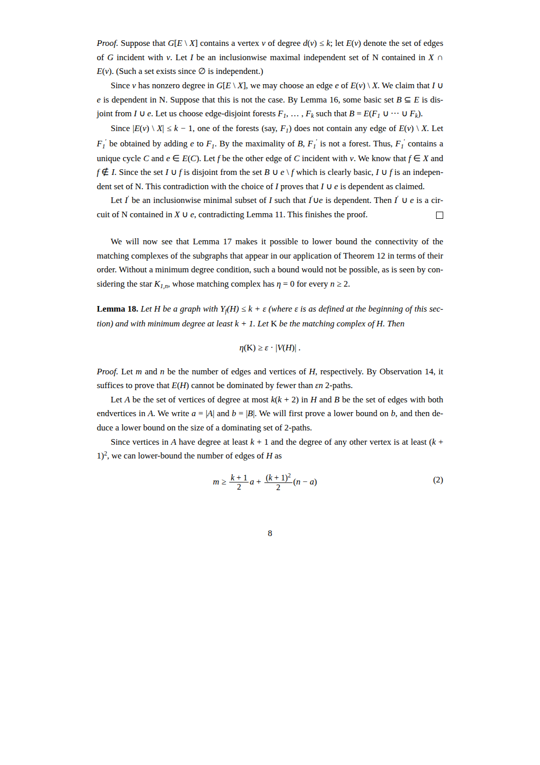Proof. Suppose that G[E \ X] contains a vertex v of degree d(v) ≤ k; let E(v) denote the set of edges of G incident with v. Let I be an inclusionwise maximal independent set of N contained in X ∩ E(v). (Such a set exists since ∅ is independent.)
Since v has nonzero degree in G[E \ X], we may choose an edge e of E(v) \ X. We claim that I ∪ e is dependent in N. Suppose that this is not the case. By Lemma 16, some basic set B ⊆ E is disjoint from I ∪ e. Let us choose edge-disjoint forests F 1, … , Fk such that B = E(F 1 ∪ ··· ∪ Fk).
Since |E(v) \ X| ≤ k − 1, one of the forests (say, F 1) does not contain any edge of E(v) \ X. Let F 1′ be obtained by adding e to F 1. By the maximality of B, F 1′ is not a forest. Thus, F 1′ contains a unique cycle C and e ∈ E(C). Let f be the other edge of C incident with v. We know that f ∈ X and f ∉ I. Since the set I ∪ f is disjoint from the set B ∪ e \ f which is clearly basic, I ∪ f is an independent set of N. This contradiction with the choice of I proves that I ∪ e is dependent as claimed.
Let I′ be an inclusionwise minimal subset of I such that I′∪e is dependent. Then I′ ∪ e is a circuit of N contained in X ∪ e, contradicting Lemma 11. This finishes the proof.
We will now see that Lemma 17 makes it possible to lower bound the connectivity of the matching complexes of the subgraphs that appear in our application of Theorem 12 in terms of their order. Without a minimum degree condition, such a bound would not be possible, as is seen by considering the star K 1,n, whose matching complex has η = 0 for every n ≥ 2.
Lemma 18. Let H be a graph with Υf(H) ≤ k + ε (where ε is as defined at the beginning of this section) and with minimum degree at least k + 1. Let K be the matching complex of H. Then
η(K) ≥ ε · |V(H)| .
Proof. Let m and n be the number of edges and vertices of H, respectively. By Observation 14, it suffices to prove that E(H) cannot be dominated by fewer than εn 2-paths.
Let A be the set of vertices of degree at most k(k + 2) in H and B be the set of edges with both endvertices in A. We write a = |A| and b = |B|. We will first prove a lower bound on b, and then deduce a lower bound on the size of a dominating set of 2-paths.
Since vertices in A have degree at least k + 1 and the degree of any other vertex is at least (k + 1)2, we can lower-bound the number of edges of H as
(2) m ≥ k + 12 a + (k + 1)22(n − a)
8